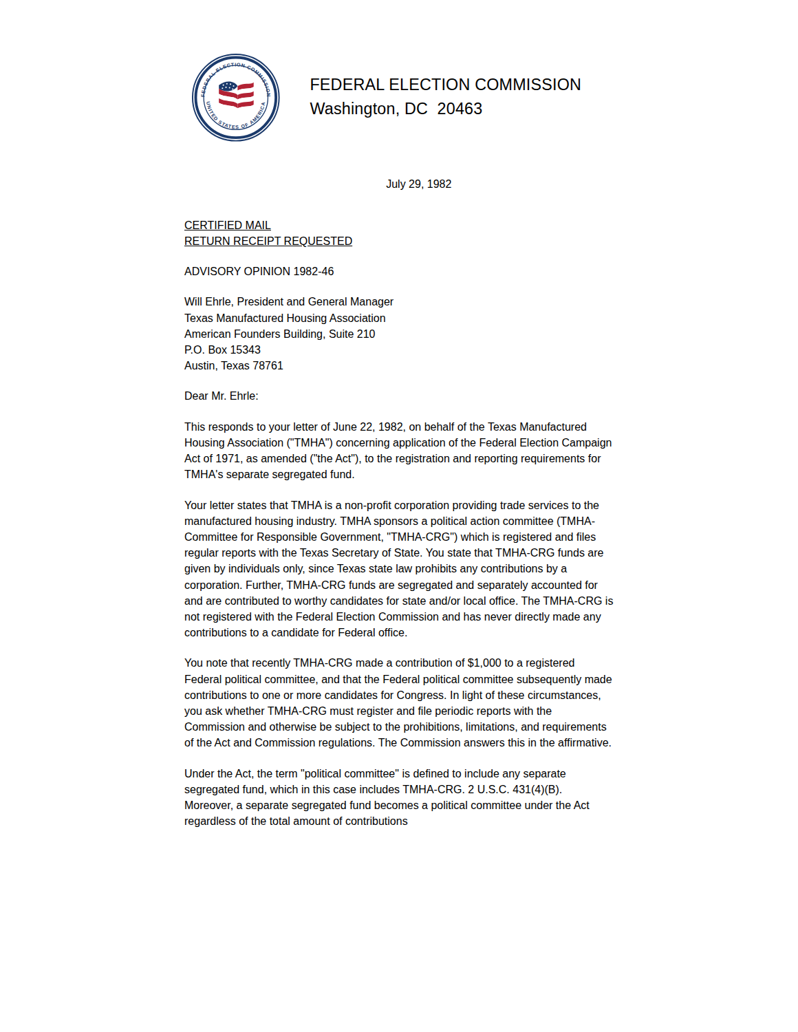FEDERAL ELECTION COMMISSION UNITED STATES OF AMERICA
FEDERAL ELECTION COMMISSION
Washington, DC 20463
July 29, 1982
CERTIFIED MAIL
RETURN RECEIPT REQUESTED
ADVISORY OPINION 1982-46
Will Ehrle, President and General Manager
Texas Manufactured Housing Association
American Founders Building, Suite 210
P.O. Box 15343
Austin, Texas 78761
Dear Mr. Ehrle:
This responds to your letter of June 22, 1982, on behalf of the Texas Manufactured Housing Association ("TMHA") concerning application of the Federal Election Campaign Act of 1971, as amended ("the Act"), to the registration and reporting requirements for TMHA's separate segregated fund.
Your letter states that TMHA is a non-profit corporation providing trade services to the manufactured housing industry. TMHA sponsors a political action committee (TMHA-Committee for Responsible Government, "TMHA-CRG") which is registered and files regular reports with the Texas Secretary of State. You state that TMHA-CRG funds are given by individuals only, since Texas state law prohibits any contributions by a corporation. Further, TMHA-CRG funds are segregated and separately accounted for and are contributed to worthy candidates for state and/or local office. The TMHA-CRG is not registered with the Federal Election Commission and has never directly made any contributions to a candidate for Federal office.
You note that recently TMHA-CRG made a contribution of $1,000 to a registered Federal political committee, and that the Federal political committee subsequently made contributions to one or more candidates for Congress. In light of these circumstances, you ask whether TMHA-CRG must register and file periodic reports with the Commission and otherwise be subject to the prohibitions, limitations, and requirements of the Act and Commission regulations. The Commission answers this in the affirmative.
Under the Act, the term "political committee" is defined to include any separate segregated fund, which in this case includes TMHA-CRG. 2 U.S.C. 431(4)(B). Moreover, a separate segregated fund becomes a political committee under the Act regardless of the total amount of contributions